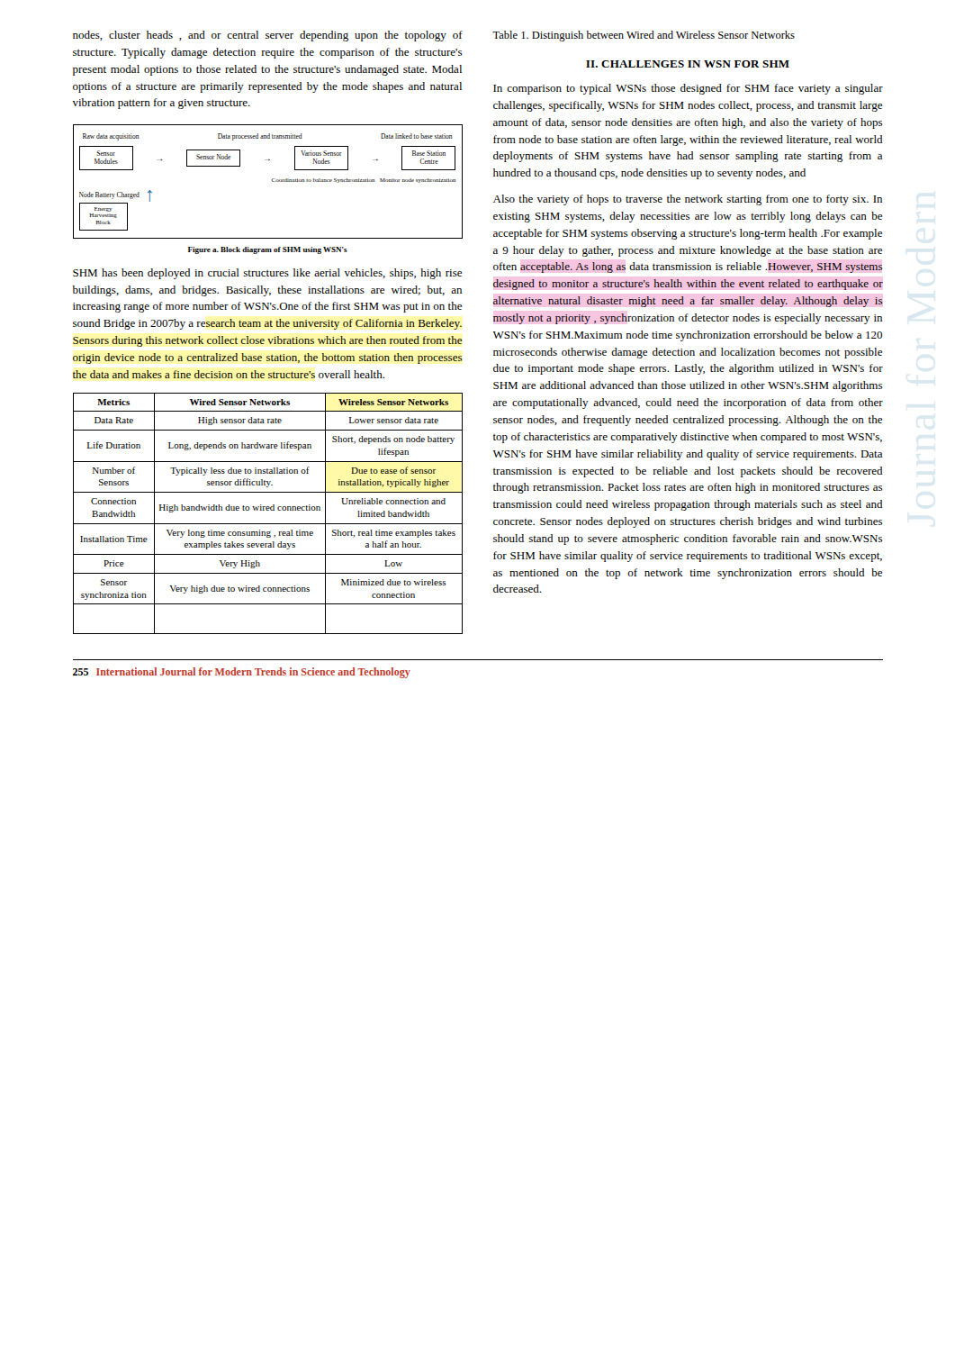Journal for Modern
nodes, cluster heads , and or central server depending upon the topology of structure. Typically damage detection require the comparison of the structure's present modal options to those related to the structure's undamaged state. Modal options of a structure are primarily represented by the mode shapes and natural vibration pattern for a given structure.
Raw data acquisition Data processed and transmitted Data linked to base station
Sensor
Modules
→
Sensor Node
→
Various Sensor
Nodes
→
Base Station
Centre
Coordination to balance Synchronization Monitor node synchronization
Node Battery Charged
↑
Energy
Harvesting
Block
Figure a. Block diagram of SHM using WSN's
SHM has been deployed in crucial structures like aerial vehicles, ships, high rise buildings, dams, and bridges. Basically, these installations are wired; but, an increasing range of more number of WSN's.One of the first SHM was put in on the sound Bridge in 2007by a research team at the university of California in Berkeley. Sensors during this network collect close vibrations which are then routed from the origin device node to a centralized base station, the bottom station then processes the data and makes a fine decision on the structure's overall health.
| Metrics | Wired Sensor Networks | Wireless Sensor Networks |
| --- | --- | --- |
| Data Rate | High sensor data rate | Lower sensor data rate |
| Life Duration | Long, depends on hardware lifespan | Short, depends on node battery lifespan |
| Number of Sensors | Typically less due to installation of sensor difficulty. | Due to ease of sensor installation, typically higher |
| Connection Bandwidth | High bandwidth due to wired connection | Unreliable connection and limited bandwidth |
| Installation Time | Very long time consuming , real time examples takes several days | Short, real time examples takes a half an hour. |
| Price | Very High | Low |
| Sensor synchroniza tion | Very high due to wired connections | Minimized due to wireless connection |
Table 1. Distinguish between Wired and Wireless Sensor Networks
II. CHALLENGES IN WSN FOR SHM
In comparison to typical WSNs those designed for SHM face variety a singular challenges, specifically, WSNs for SHM nodes collect, process, and transmit large amount of data, sensor node densities are often high, and also the variety of hops from node to base station are often large, within the reviewed literature, real world deployments of SHM systems have had sensor sampling rate starting from a hundred to a thousand cps, node densities up to seventy nodes, and
Also the variety of hops to traverse the network starting from one to forty six. In existing SHM systems, delay necessities are low as terribly long delays can be acceptable for SHM systems observing a structure's long-term health .For example a 9 hour delay to gather, process and mixture knowledge at the base station are often acceptable. As long as data transmission is reliable .However, SHM systems designed to monitor a structure's health within the event related to earthquake or alternative natural disaster might need a far smaller delay. Although delay is mostly not a priority , synchronization of detector nodes is especially necessary in WSN's for SHM.Maximum node time synchronization errorshould be below a 120 microseconds otherwise damage detection and localization becomes not possible due to important mode shape errors. Lastly, the algorithm utilized in WSN's for SHM are additional advanced than those utilized in other WSN's.SHM algorithms are computationally advanced, could need the incorporation of data from other sensor nodes, and frequently needed centralized processing. Although the on the top of characteristics are comparatively distinctive when compared to most WSN's, WSN's for SHM have similar reliability and quality of service requirements. Data transmission is expected to be reliable and lost packets should be recovered through retransmission. Packet loss rates are often high in monitored structures as transmission could need wireless propagation through materials such as steel and concrete. Sensor nodes deployed on structures cherish bridges and wind turbines should stand up to severe atmospheric condition favorable rain and snow.WSNs for SHM have similar quality of service requirements to traditional WSNs except, as mentioned on the top of network time synchronization errors should be decreased.
255 International Journal for Modern Trends in Science and Technology